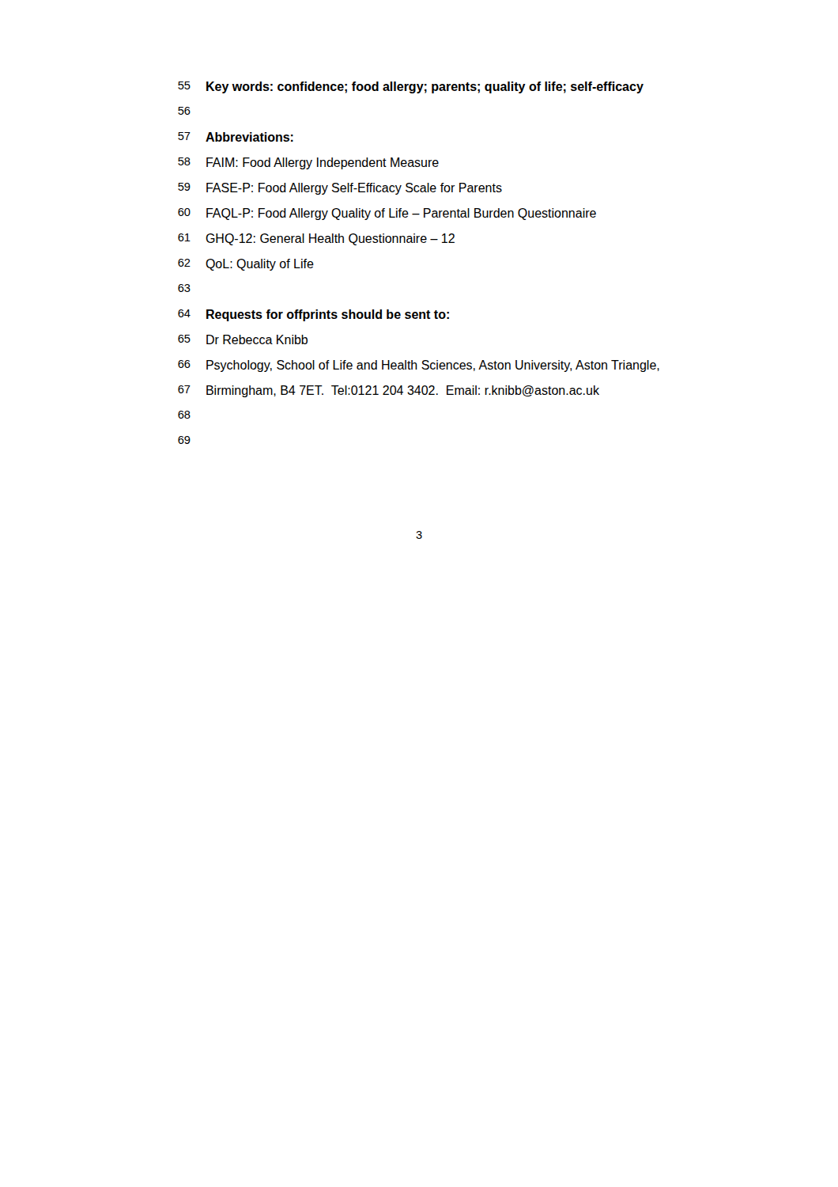Key words: confidence; food allergy; parents; quality of life; self-efficacy
Abbreviations:
FAIM: Food Allergy Independent Measure
FASE-P: Food Allergy Self-Efficacy Scale for Parents
FAQL-P: Food Allergy Quality of Life – Parental Burden Questionnaire
GHQ-12: General Health Questionnaire – 12
QoL: Quality of Life
Requests for offprints should be sent to:
Dr Rebecca Knibb
Psychology, School of Life and Health Sciences, Aston University, Aston Triangle,
Birmingham, B4 7ET. Tel:0121 204 3402. Email: r.knibb@aston.ac.uk
3